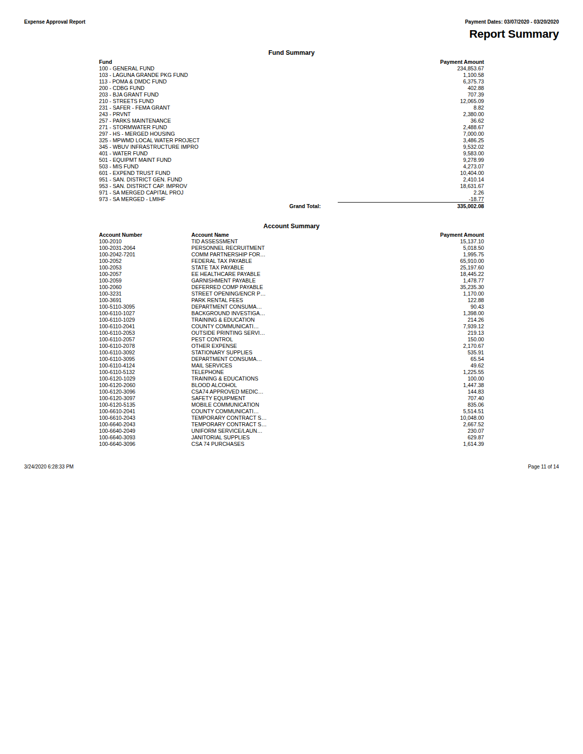Expense Approval Report Payment Dates: 03/07/2020 - 03/20/2020
Report Summary
Fund Summary
| Fund | Payment Amount |
| --- | --- |
| 100 - GENERAL FUND | 234,853.67 |
| 103 - LAGUNA GRANDE PKG FUND | 1,100.58 |
| 113 - POMA & DMDC FUND | 6,375.73 |
| 200 - CDBG FUND | 402.88 |
| 203 - BJA GRANT FUND | 707.39 |
| 210 - STREETS FUND | 12,065.09 |
| 231 - SAFER - FEMA GRANT | 8.82 |
| 243 - PRVNT | 2,380.00 |
| 257 - PARKS MAINTENANCE | 36.62 |
| 271 - STORMWATER FUND | 2,488.67 |
| 297 - HS - MERGED HOUSING | 7,000.00 |
| 325 - MPWMD LOCAL WATER PROJECT | 3,486.25 |
| 345 - WBUV INFRASTRUCTURE IMPRO | 9,532.02 |
| 401 - WATER FUND | 9,583.00 |
| 501 - EQUIPMT MAINT FUND | 9,278.99 |
| 503 - MIS FUND | 4,273.07 |
| 601 - EXPEND TRUST FUND | 10,404.00 |
| 951 - SAN. DISTRICT GEN. FUND | 2,410.14 |
| 953 - SAN. DISTRICT CAP. IMPROV | 18,631.67 |
| 971 - SA MERGED CAPITAL PROJ | 2.26 |
| 973 - SA MERGED - LMIHF | -18.77 |
| Grand Total: | 335,002.08 |
Account Summary
| Account Number | Account Name | Payment Amount |
| --- | --- | --- |
| 100-2010 | TID ASSESSMENT | 15,137.10 |
| 100-2031-2064 | PERSONNEL RECRUITMENT | 5,018.50 |
| 100-2042-7201 | COMM PARTNERSHIP FOR… | 1,995.75 |
| 100-2052 | FEDERAL TAX PAYABLE | 65,910.00 |
| 100-2053 | STATE TAX PAYABLE | 25,197.60 |
| 100-2057 | EE HEALTHCARE PAYABLE | 18,445.22 |
| 100-2059 | GARNISHMENT PAYABLE | 1,478.77 |
| 100-2060 | DEFERRED COMP PAYABLE | 35,235.30 |
| 100-3231 | STREET OPENING/ENCR P… | 1,170.00 |
| 100-3691 | PARK RENTAL FEES | 122.88 |
| 100-5110-3095 | DEPARTMENT CONSUMA… | 90.43 |
| 100-6110-1027 | BACKGROUND INVESTIGA… | 1,398.00 |
| 100-6110-1029 | TRAINING & EDUCATION | 214.26 |
| 100-6110-2041 | COUNTY COMMUNICATI… | 7,939.12 |
| 100-6110-2053 | OUTSIDE PRINTING SERVI… | 219.13 |
| 100-6110-2057 | PEST CONTROL | 150.00 |
| 100-6110-2078 | OTHER EXPENSE | 2,170.67 |
| 100-6110-3092 | STATIONARY SUPPLIES | 535.91 |
| 100-6110-3095 | DEPARTMENT CONSUMA… | 65.54 |
| 100-6110-4124 | MAIL SERVICES | 49.62 |
| 100-6110-5132 | TELEPHONE | 1,225.55 |
| 100-6120-1029 | TRAINING & EDUCATIONS | 100.00 |
| 100-6120-2060 | BLOOD ALCOHOL | 1,447.38 |
| 100-6120-3096 | CSA74 APPROVED MEDIC… | 144.83 |
| 100-6120-3097 | SAFETY EQUIPMENT | 707.40 |
| 100-6120-5135 | MOBILE COMMUNICATION | 835.06 |
| 100-6610-2041 | COUNTY COMMUNICATI… | 5,514.51 |
| 100-6610-2043 | TEMPORARY CONTRACT S… | 10,048.00 |
| 100-6640-2043 | TEMPORARY CONTRACT S… | 2,667.52 |
| 100-6640-2049 | UNIFORM SERVICE/LAUN… | 230.07 |
| 100-6640-3093 | JANITORIAL SUPPLIES | 629.87 |
| 100-6640-3096 | CSA 74 PURCHASES | 1,614.39 |
3/24/2020 6:28:33 PM Page 11 of 14